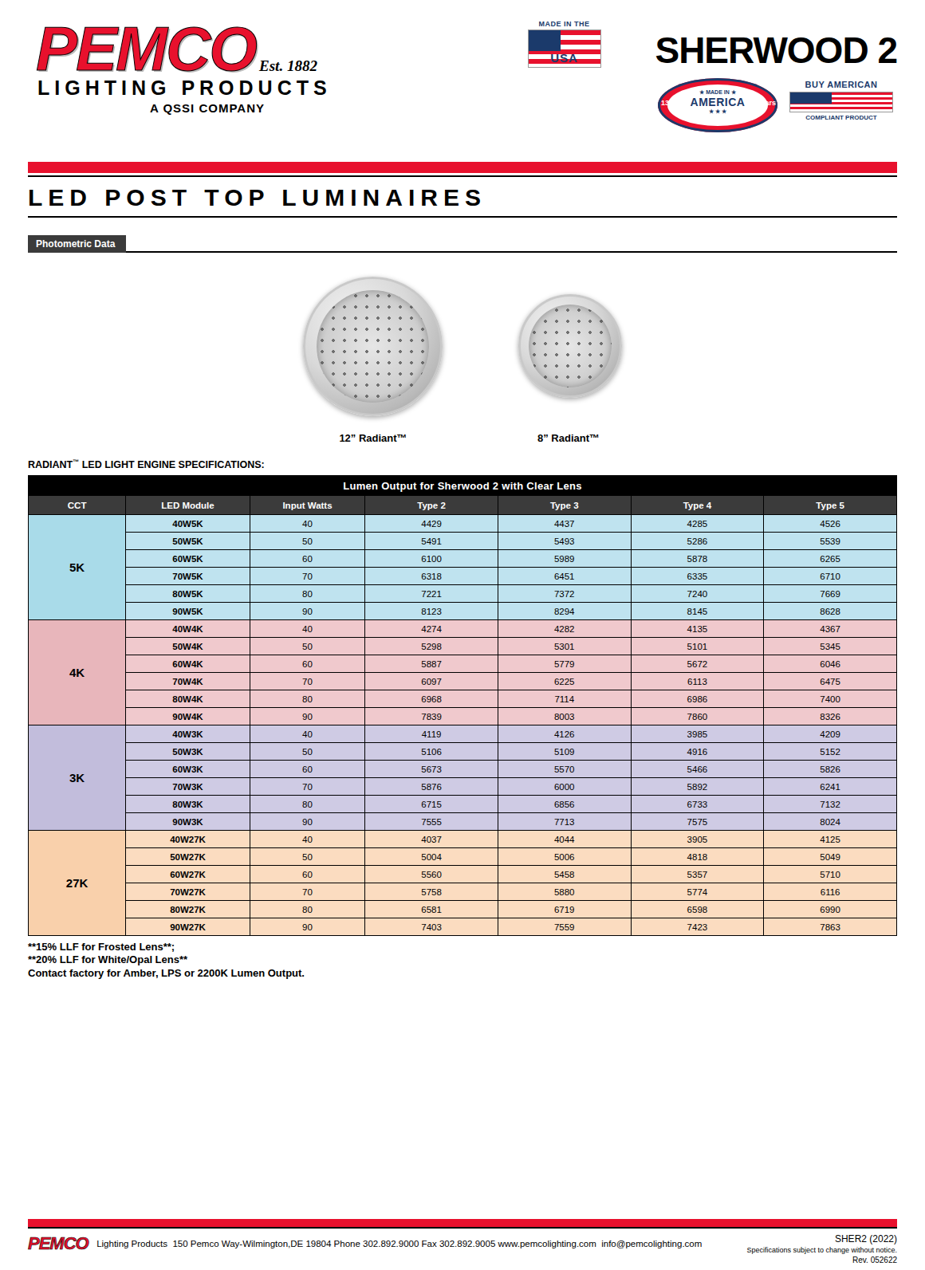PEMCO Est. 1882
LIGHTING PRODUCTS
A QSSI COMPANY
MADE IN THE
USA
SHERWOOD 2
137
Years
★ MADE IN ★ AMERICA ★ ★ ★
BUY AMERICAN
COMPLIANT PRODUCT
LED POST TOP LUMINAIRES
Photometric Data
12” Radiant™
8” Radiant™
RADIANT™ LED LIGHT ENGINE SPECIFICATIONS:
| Lumen Output for Sherwood 2 with Clear Lens |
| --- |
| CCT | LED Module | Input Watts | Type 2 | Type 3 | Type 4 | Type 5 |
| 5K | 40W5K | 40 | 4429 | 4437 | 4285 | 4526 |
| 50W5K | 50 | 5491 | 5493 | 5286 | 5539 |
| 60W5K | 60 | 6100 | 5989 | 5878 | 6265 |
| 70W5K | 70 | 6318 | 6451 | 6335 | 6710 |
| 80W5K | 80 | 7221 | 7372 | 7240 | 7669 |
| 90W5K | 90 | 8123 | 8294 | 8145 | 8628 |
| 4K | 40W4K | 40 | 4274 | 4282 | 4135 | 4367 |
| 50W4K | 50 | 5298 | 5301 | 5101 | 5345 |
| 60W4K | 60 | 5887 | 5779 | 5672 | 6046 |
| 70W4K | 70 | 6097 | 6225 | 6113 | 6475 |
| 80W4K | 80 | 6968 | 7114 | 6986 | 7400 |
| 90W4K | 90 | 7839 | 8003 | 7860 | 8326 |
| 3K | 40W3K | 40 | 4119 | 4126 | 3985 | 4209 |
| 50W3K | 50 | 5106 | 5109 | 4916 | 5152 |
| 60W3K | 60 | 5673 | 5570 | 5466 | 5826 |
| 70W3K | 70 | 5876 | 6000 | 5892 | 6241 |
| 80W3K | 80 | 6715 | 6856 | 6733 | 7132 |
| 90W3K | 90 | 7555 | 7713 | 7575 | 8024 |
| 27K | 40W27K | 40 | 4037 | 4044 | 3905 | 4125 |
| 50W27K | 50 | 5004 | 5006 | 4818 | 5049 |
| 60W27K | 60 | 5560 | 5458 | 5357 | 5710 |
| 70W27K | 70 | 5758 | 5880 | 5774 | 6116 |
| 80W27K | 80 | 6581 | 6719 | 6598 | 6990 |
| 90W27K | 90 | 7403 | 7559 | 7423 | 7863 |
**15% LLF for Frosted Lens**;
**20% LLF for White/Opal Lens**
Contact factory for Amber, LPS or 2200K Lumen Output.
PEMCO Lighting Products 150 Pemco Way-Wilmington,DE 19804 Phone 302.892.9000 Fax 302.892.9005 www.pemcolighting.com info@pemcolighting.com
SHER2 (2022)
Specifications subject to change without notice.
Rev. 052622